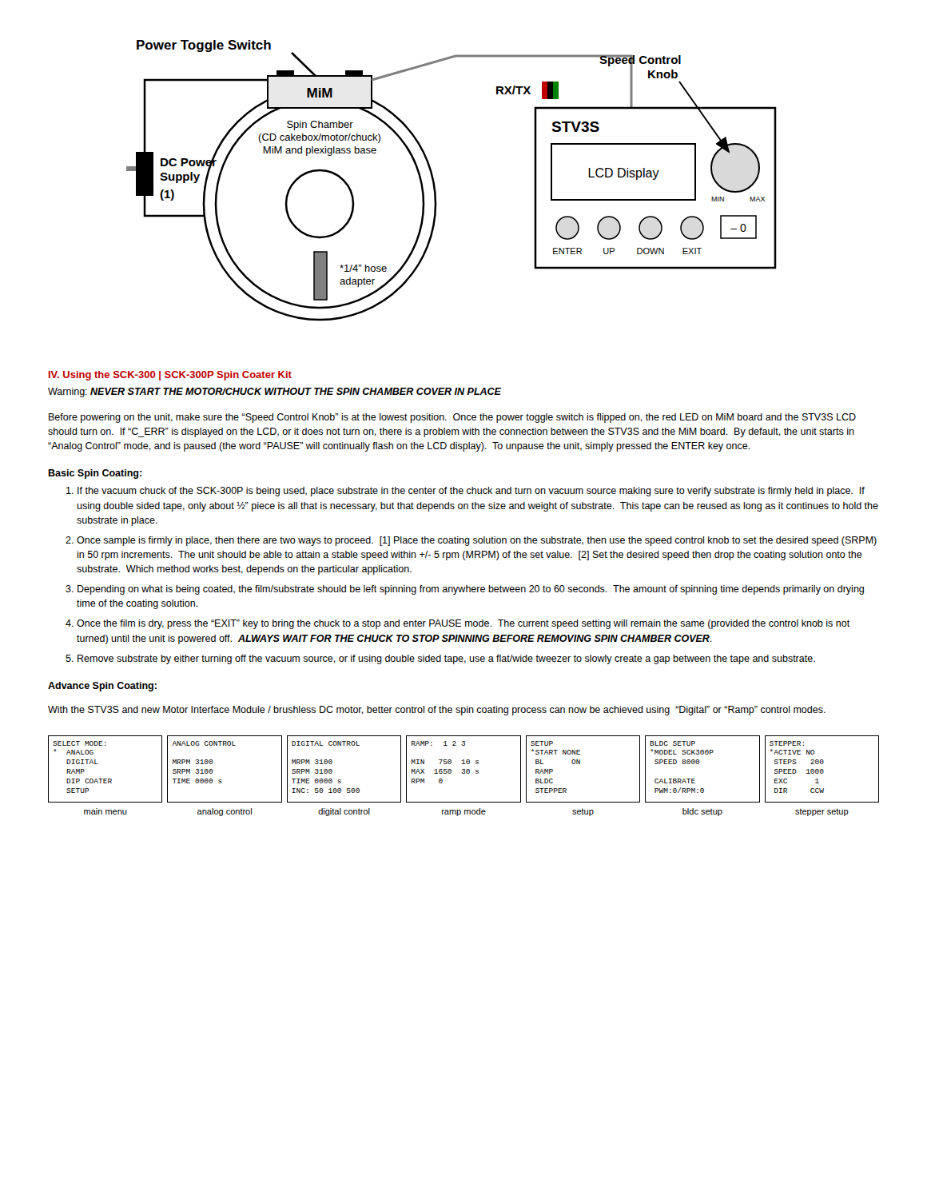Power Toggle Switch MiM Spin Chamber (CD cakebox/motor/chuck) MiM and plexiglass base *1/4” hose adapter DC Power Supply (1) RX/TX STV3S LCD Display Speed Control Knob MIN MAX ENTER UP DOWN EXIT – 0
IV. Using the SCK-300 | SCK-300P Spin Coater Kit
Warning: NEVER START THE MOTOR/CHUCK WITHOUT THE SPIN CHAMBER COVER IN PLACE
Before powering on the unit, make sure the “Speed Control Knob” is at the lowest position. Once the power toggle switch is flipped on, the red LED on MiM board and the STV3S LCD should turn on. If “C_ERR” is displayed on the LCD, or it does not turn on, there is a problem with the connection between the STV3S and the MiM board. By default, the unit starts in “Analog Control” mode, and is paused (the word “PAUSE” will continually flash on the LCD display). To unpause the unit, simply pressed the ENTER key once.
Basic Spin Coating:
If the vacuum chuck of the SCK-300P is being used, place substrate in the center of the chuck and turn on vacuum source making sure to verify substrate is firmly held in place. If using double sided tape, only about ½” piece is all that is necessary, but that depends on the size and weight of substrate. This tape can be reused as long as it continues to hold the substrate in place.
Once sample is firmly in place, then there are two ways to proceed. [1] Place the coating solution on the substrate, then use the speed control knob to set the desired speed (SRPM) in 50 rpm increments. The unit should be able to attain a stable speed within +/- 5 rpm (MRPM) of the set value. [2] Set the desired speed then drop the coating solution onto the substrate. Which method works best, depends on the particular application.
Depending on what is being coated, the film/substrate should be left spinning from anywhere between 20 to 60 seconds. The amount of spinning time depends primarily on drying time of the coating solution.
Once the film is dry, press the “EXIT” key to bring the chuck to a stop and enter PAUSE mode. The current speed setting will remain the same (provided the control knob is not turned) until the unit is powered off. ALWAYS WAIT FOR THE CHUCK TO STOP SPINNING BEFORE REMOVING SPIN CHAMBER COVER.
Remove substrate by either turning off the vacuum source, or if using double sided tape, use a flat/wide tweezer to slowly create a gap between the tape and substrate.
Advance Spin Coating:
With the STV3S and new Motor Interface Module / brushless DC motor, better control of the spin coating process can now be achieved using “Digital” or “Ramp” control modes.
SELECT MODE: * ANALOG DIGITAL RAMP DIP COATER SETUP
main menu
ANALOG CONTROL MRPM 3100 SRPM 3100 TIME 0000 s
analog control
DIGITAL CONTROL MRPM 3100 SRPM 3100 TIME 0000 s INC: 50 100 500
digital control
RAMP: 1 2 3 MIN 750 10 s MAX 1650 30 s RPM 0
ramp mode
SETUP *START NONE BL ON RAMP BLDC STEPPER
setup
BLDC SETUP *MODEL SCK300P SPEED 8000 CALIBRATE PWM:0/RPM:0
bldc setup
STEPPER: *ACTIVE NO STEPS 200 SPEED 1000 EXC 1 DIR CCW
stepper setup